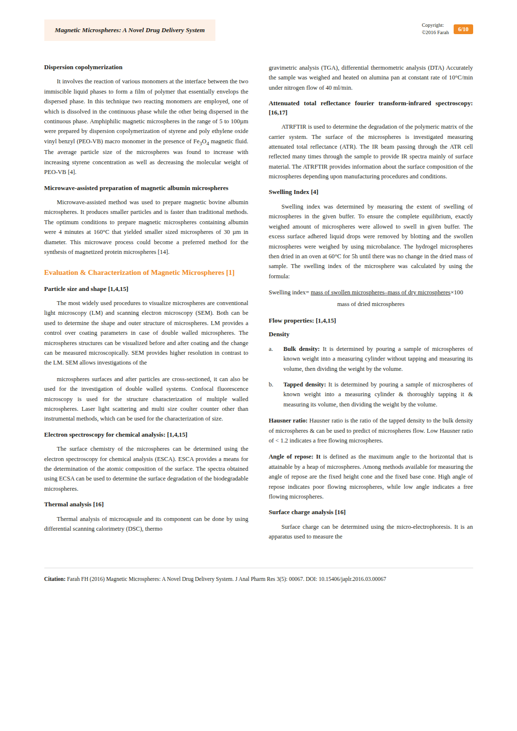Magnetic Microspheres: A Novel Drug Delivery System
Copyright:
©2016 Farah
6/10
Dispersion copolymerization
It involves the reaction of various monomers at the interface between the two immiscible liquid phases to form a film of polymer that essentially envelops the dispersed phase. In this technique two reacting monomers are employed, one of which is dissolved in the continuous phase while the other being dispersed in the continuous phase. Amphiphilic magnetic microspheres in the range of 5 to 100µm were prepared by dispersion copolymerization of styrene and poly ethylene oxide vinyl benzyl (PEO-VB) macro monomer in the presence of Fe3O4 magnetic fluid. The average particle size of the microspheres was found to increase with increasing styrene concentration as well as decreasing the molecular weight of PEO-VB [4].
Microwave-assisted preparation of magnetic albumin microspheres
Microwave-assisted method was used to prepare magnetic bovine albumin microspheres. It produces smaller particles and is faster than traditional methods. The optimum conditions to prepare magnetic microspheres containing albumin were 4 minutes at 160°C that yielded smaller sized microspheres of 30 µm in diameter. This microwave process could become a preferred method for the synthesis of magnetized protein microspheres [14].
Evaluation & Characterization of Magnetic Microspheres [1]
Particle size and shape [1,4,15]
The most widely used procedures to visualize microspheres are conventional light microscopy (LM) and scanning electron microscopy (SEM). Both can be used to determine the shape and outer structure of microspheres. LM provides a control over coating parameters in case of double walled microspheres. The microspheres structures can be visualized before and after coating and the change can be measured microscopically. SEM provides higher resolution in contrast to the LM. SEM allows investigations of the
microspheres surfaces and after particles are cross-sectioned, it can also be used for the investigation of double walled systems. Confocal fluorescence microscopy is used for the structure characterization of multiple walled microspheres. Laser light scattering and multi size coulter counter other than instrumental methods, which can be used for the characterization of size.
Electron spectroscopy for chemical analysis: [1,4,15]
The surface chemistry of the microspheres can be determined using the electron spectroscopy for chemical analysis (ESCA). ESCA provides a means for the determination of the atomic composition of the surface. The spectra obtained using ECSA can be used to determine the surface degradation of the biodegradable microspheres.
Thermal analysis [16]
Thermal analysis of microcapsule and its component can be done by using differential scanning calorimetry (DSC), thermo
gravimetric analysis (TGA), differential thermometric analysis (DTA) Accurately the sample was weighed and heated on alumina pan at constant rate of 10°C/min under nitrogen flow of 40 ml/min.
Attenuated total reflectance fourier transform-infrared spectroscopy: [16,17]
ATRFTIR is used to determine the degradation of the polymeric matrix of the carrier system. The surface of the microspheres is investigated measuring attenuated total reflectance (ATR). The IR beam passing through the ATR cell reflected many times through the sample to provide IR spectra mainly of surface material. The ATRFTIR provides information about the surface composition of the microspheres depending upon manufacturing procedures and conditions.
Swelling Index [4]
Swelling index was determined by measuring the extent of swelling of microspheres in the given buffer. To ensure the complete equilibrium, exactly weighed amount of microspheres were allowed to swell in given buffer. The excess surface adhered liquid drops were removed by blotting and the swollen microspheres were weighed by using microbalance. The hydrogel microspheres then dried in an oven at 60°C for 5h until there was no change in the dried mass of sample. The swelling index of the microsphere was calculated by using the formula:
Swelling index= mass of swollen microspheres–mass of dry microspheres×100
mass of dried microspheres
Flow properties: [1,4,15]
Density
Bulk density: It is determined by pouring a sample of microspheres of known weight into a measuring cylinder without tapping and measuring its volume, then dividing the weight by the volume.
Tapped density: It is determined by pouring a sample of microspheres of known weight into a measuring cylinder & thoroughly tapping it & measuring its volume, then dividing the weight by the volume.
Hausner ratio: Hausner ratio is the ratio of the tapped density to the bulk density of microspheres & can be used to predict of microspheres flow. Low Hausner ratio of < 1.2 indicates a free flowing microspheres.
Angle of repose: It is defined as the maximum angle to the horizontal that is attainable by a heap of microspheres. Among methods available for measuring the angle of repose are the fixed height cone and the fixed base cone. High angle of repose indicates poor flowing microspheres, while low angle indicates a free flowing microspheres.
Surface charge analysis [16]
Surface charge can be determined using the micro-electrophoresis. It is an apparatus used to measure the
Citation: Farah FH (2016) Magnetic Microspheres: A Novel Drug Delivery System. J Anal Pharm Res 3(5): 00067. DOI: 10.15406/japlr.2016.03.00067